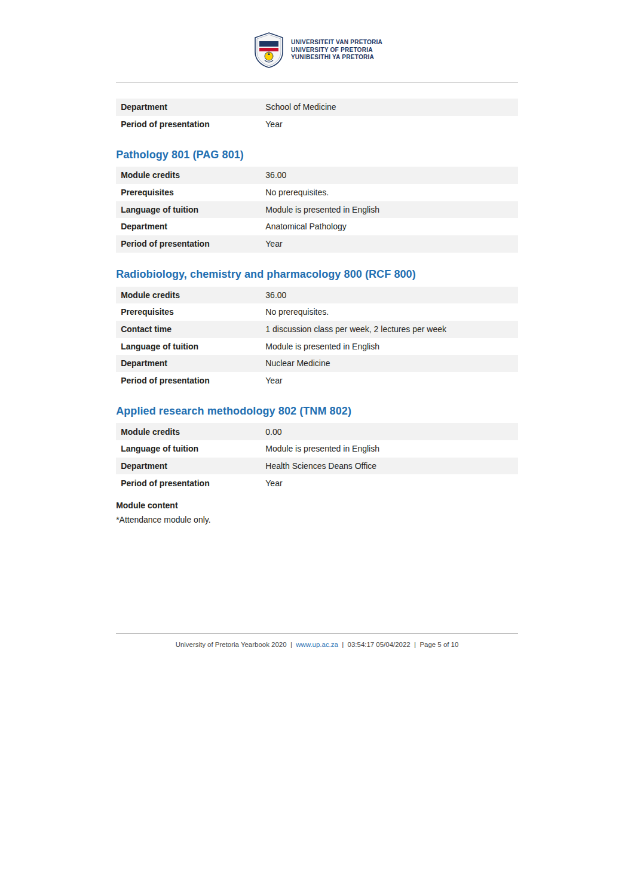Universiteit van Pretoria
University of Pretoria
Yunibesithi ya Pretoria
| Department | School of Medicine |
| Period of presentation | Year |
Pathology 801 (PAG 801)
| Module credits | 36.00 |
| Prerequisites | No prerequisites. |
| Language of tuition | Module is presented in English |
| Department | Anatomical Pathology |
| Period of presentation | Year |
Radiobiology, chemistry and pharmacology 800 (RCF 800)
| Module credits | 36.00 |
| Prerequisites | No prerequisites. |
| Contact time | 1 discussion class per week, 2 lectures per week |
| Language of tuition | Module is presented in English |
| Department | Nuclear Medicine |
| Period of presentation | Year |
Applied research methodology 802 (TNM 802)
| Module credits | 0.00 |
| Language of tuition | Module is presented in English |
| Department | Health Sciences Deans Office |
| Period of presentation | Year |
Module content
*Attendance module only.
University of Pretoria Yearbook 2020 | www.up.ac.za | 03:54:17 05/04/2022 | Page 5 of 10